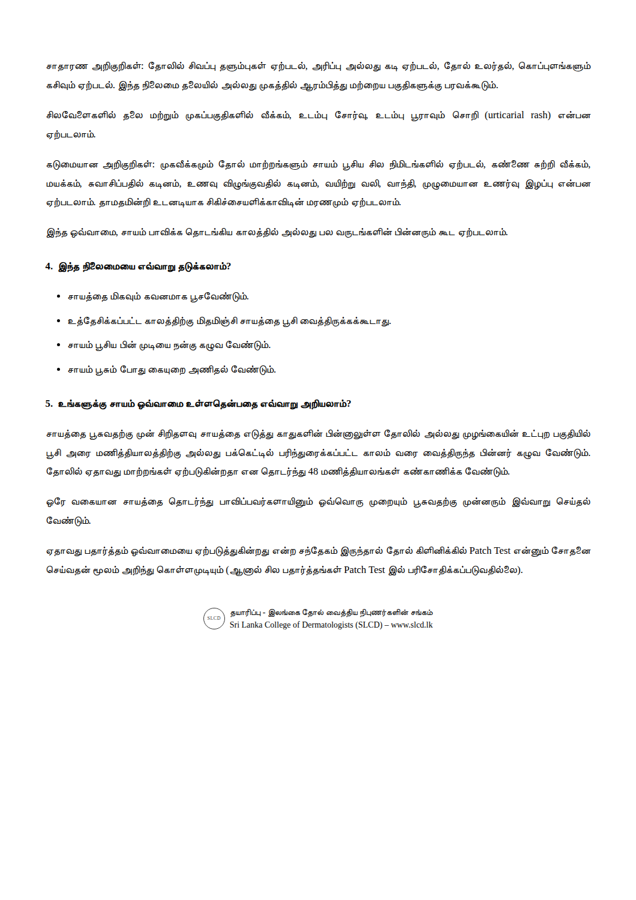சாதாரண அறிகுறிகள்: தோலில் சிவப்பு தளும்புகள் ஏற்படல், அரிப்பு அல்லது கடி ஏற்படல், தோல் உலர்தல், கொப்புளங்களும் கசிவும் ஏற்படல். இந்த நிலைமை தலையில் அல்லது முகத்தில் ஆரம்பித்து மற்றைய பகுதிகளுக்கு பரவக்கூடும்.
சிலவேளைகளில் தலை மற்றும் முகப்பகுதிகளில் வீக்கம், உடம்பு சோர்வு, உடம்பு பூராவும் சொறி (urticarial rash) என்பன ஏற்படலாம்.
கடுமையான அறிகுறிகள்: முகவீக்கமும் தோல் மாற்றங்களும் சாயம் பூசிய சில நிமிடங்களில் ஏற்படல், கண்ணை சுற்றி வீக்கம், மயக்கம், சுவாசிப்பதில் கடினம், உணவு விழுங்குவதில் கடினம், வயிற்று வலி, வாந்தி, முழுமையான உணர்வு இழப்பு என்பன ஏற்படலாம். தாமதமின்றி உடனடியாக சிகிச்சையளிக்காவிடின் மரணமும் ஏற்படலாம்.
இந்த ஒவ்வாமை, சாயம் பாவிக்க தொடங்கிய காலத்தில் அல்லது பல வருடங்களின் பின்னரும் கூட ஏற்படலாம்.
4. இந்த நிலைமையை எவ்வாறு தடுக்கலாம்?
சாயத்தை மிகவும் கவனமாக பூசவேண்டும்.
உத்தேசிக்கப்பட்ட காலத்திற்கு மிதமிஞ்சி சாயத்தை பூசி வைத்திருக்கக்கூடாது.
சாயம் பூசிய பின் முடியை நன்கு கழுவ வேண்டும்.
சாயம் பூசும் போது கையுறை அணிதல் வேண்டும்.
5. உங்களுக்கு சாயம் ஒவ்வாமை உள்ளதென்பதை எவ்வாறு அறியலாம்?
சாயத்தை பூசுவதற்கு முன் சிறிதளவு சாயத்தை எடுத்து காதுகளின் பின்னாலுள்ள தோலில் அல்லது முழங்கையின் உட்புற பகுதியில் பூசி அரை மணித்தியாலத்திற்கு அல்லது பக்கெட்டில் பரிந்துரைக்கப்பட்ட காலம் வரை வைத்திருந்த பின்னர் கழுவ வேண்டும். தோலில் ஏதாவது மாற்றங்கள் ஏற்படுகின்றதா என தொடர்ந்து 48 மணித்தியாலங்கள் கண்காணிக்க வேண்டும்.
ஒரே வகையான சாயத்தை தொடர்ந்து பாவிப்பவர்களாயினும் ஒவ்வொரு முறையும் பூசுவதற்கு முன்னரும் இவ்வாறு செய்தல் வேண்டும்.
ஏதாவது பதார்த்தம் ஒவ்வாமையை ஏற்படுத்துகின்றது என்ற சந்தேகம் இருந்தால் தோல் கிளினிக்கில் Patch Test என்னும் சோதனை செய்வதன் மூலம் அறிந்து கொள்ளமுடியும் (ஆனால் சில பதார்த்தங்கள் Patch Test இல் பரிசோதிக்கப்படுவதில்லை).
SLCD தயாரிப்பு - இலங்கை தோல் வைத்திய நிபுணர்களின் சங்கம்
Sri Lanka College of Dermatologists (SLCD) – www.slcd.lk